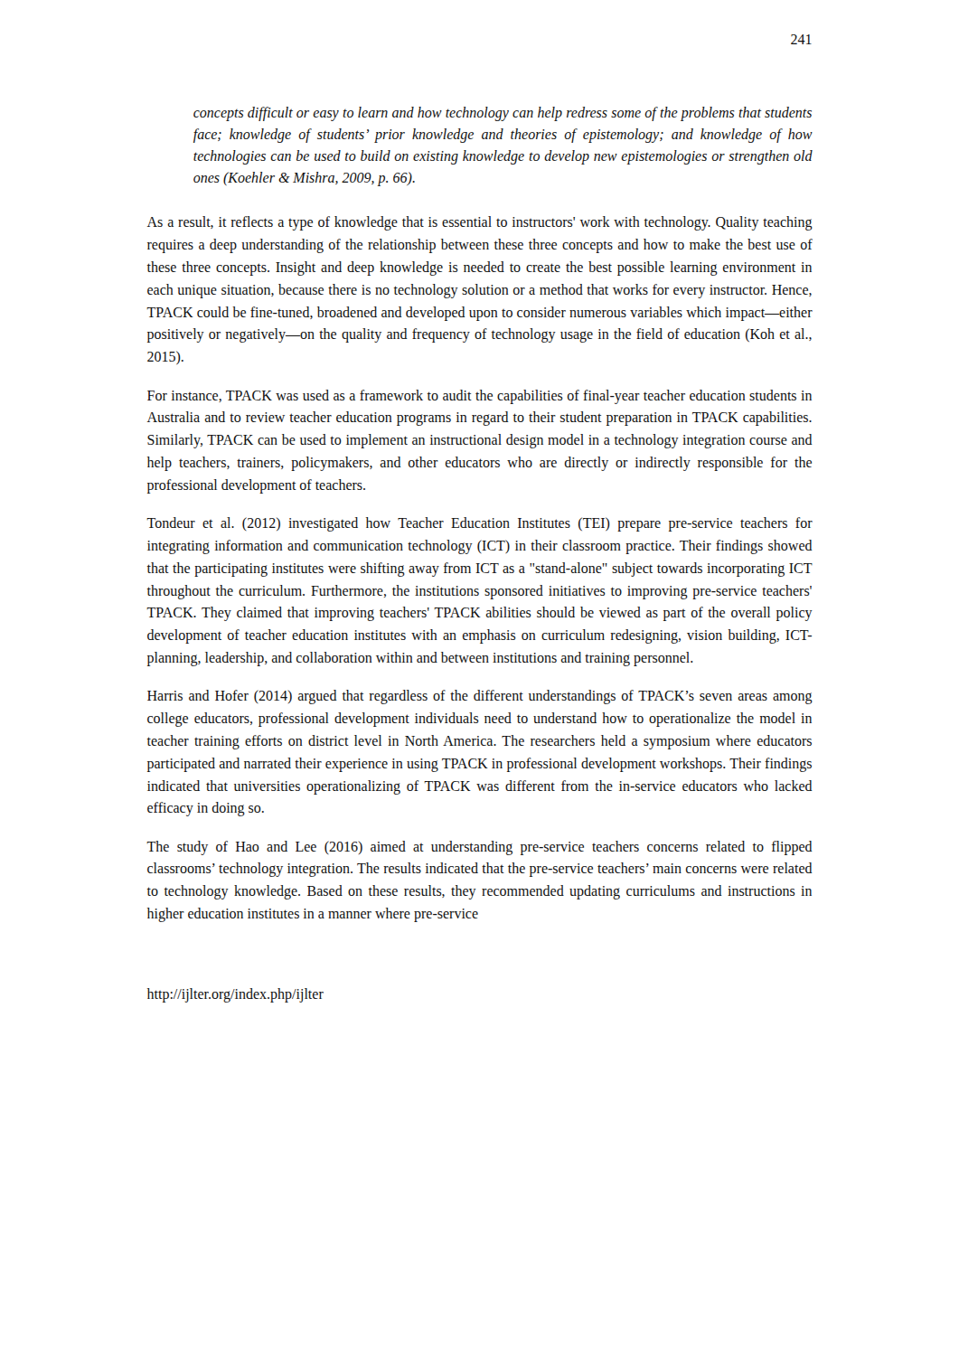241
concepts difficult or easy to learn and how technology can help redress some of the problems that students face; knowledge of students’ prior knowledge and theories of epistemology; and knowledge of how technologies can be used to build on existing knowledge to develop new epistemologies or strengthen old ones (Koehler & Mishra, 2009, p. 66).
As a result, it reflects a type of knowledge that is essential to instructors' work with technology. Quality teaching requires a deep understanding of the relationship between these three concepts and how to make the best use of these three concepts. Insight and deep knowledge is needed to create the best possible learning environment in each unique situation, because there is no technology solution or a method that works for every instructor. Hence, TPACK could be fine-tuned, broadened and developed upon to consider numerous variables which impact—either positively or negatively—on the quality and frequency of technology usage in the field of education (Koh et al., 2015).
For instance, TPACK was used as a framework to audit the capabilities of final-year teacher education students in Australia and to review teacher education programs in regard to their student preparation in TPACK capabilities. Similarly, TPACK can be used to implement an instructional design model in a technology integration course and help teachers, trainers, policymakers, and other educators who are directly or indirectly responsible for the professional development of teachers.
Tondeur et al. (2012) investigated how Teacher Education Institutes (TEI) prepare pre-service teachers for integrating information and communication technology (ICT) in their classroom practice. Their findings showed that the participating institutes were shifting away from ICT as a "stand-alone" subject towards incorporating ICT throughout the curriculum. Furthermore, the institutions sponsored initiatives to improving pre-service teachers' TPACK. They claimed that improving teachers' TPACK abilities should be viewed as part of the overall policy development of teacher education institutes with an emphasis on curriculum redesigning, vision building, ICT-planning, leadership, and collaboration within and between institutions and training personnel.
Harris and Hofer (2014) argued that regardless of the different understandings of TPACK’s seven areas among college educators, professional development individuals need to understand how to operationalize the model in teacher training efforts on district level in North America. The researchers held a symposium where educators participated and narrated their experience in using TPACK in professional development workshops. Their findings indicated that universities operationalizing of TPACK was different from the in-service educators who lacked efficacy in doing so.
The study of Hao and Lee (2016) aimed at understanding pre-service teachers concerns related to flipped classrooms’ technology integration. The results indicated that the pre-service teachers’ main concerns were related to technology knowledge. Based on these results, they recommended updating curriculums and instructions in higher education institutes in a manner where pre-service
http://ijlter.org/index.php/ijlter